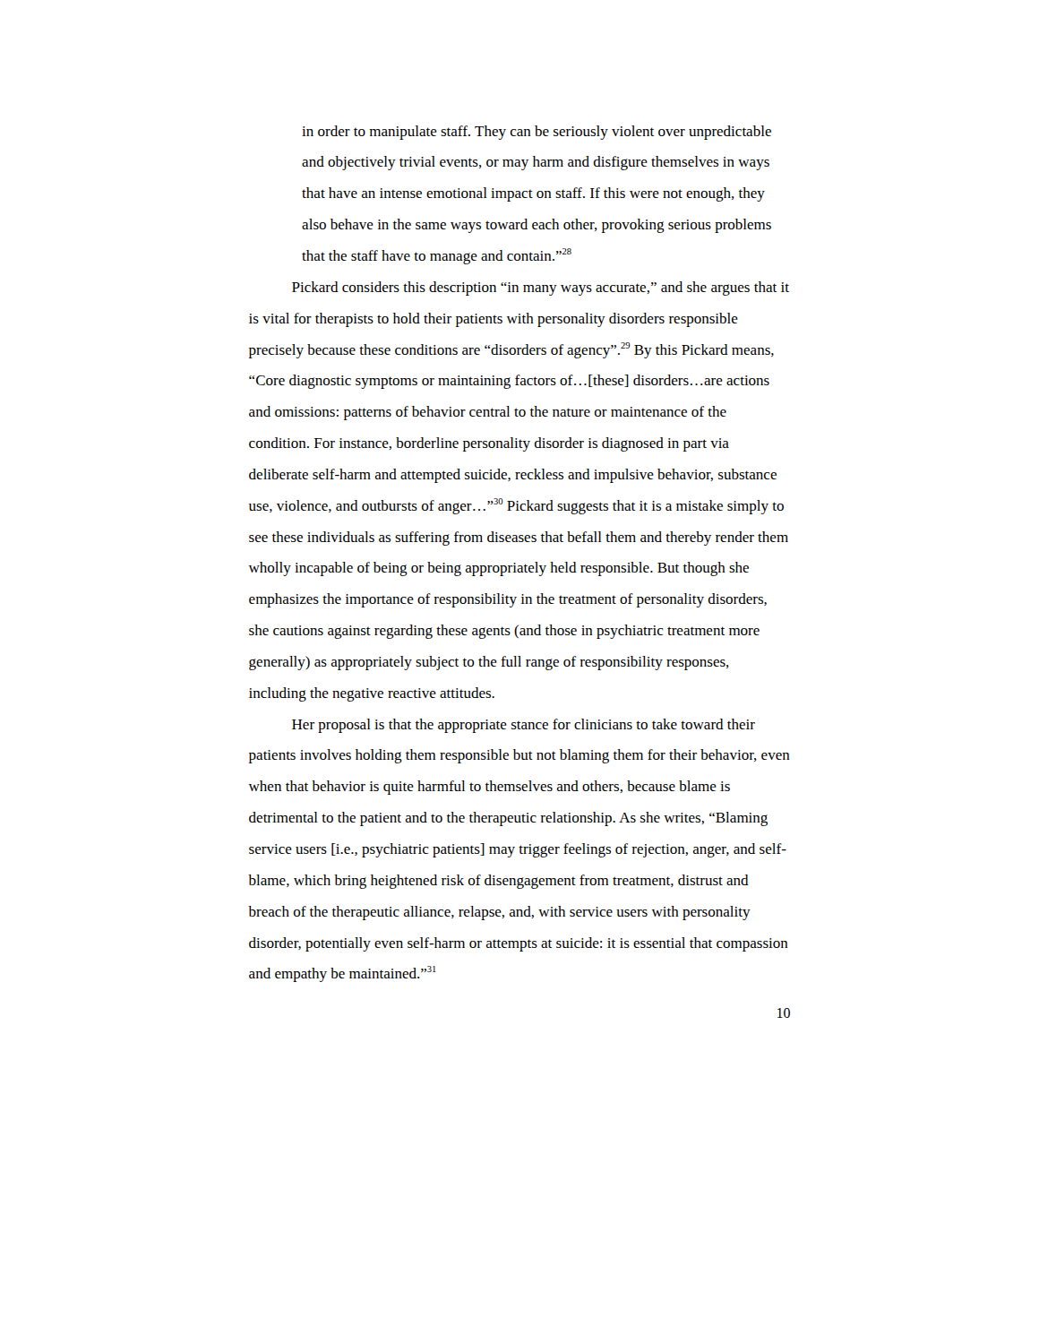in order to manipulate staff. They can be seriously violent over unpredictable and objectively trivial events, or may harm and disfigure themselves in ways that have an intense emotional impact on staff. If this were not enough, they also behave in the same ways toward each other, provoking serious problems that the staff have to manage and contain.”28
Pickard considers this description “in many ways accurate,” and she argues that it is vital for therapists to hold their patients with personality disorders responsible precisely because these conditions are “disorders of agency”.29 By this Pickard means, “Core diagnostic symptoms or maintaining factors of…[these] disorders…are actions and omissions: patterns of behavior central to the nature or maintenance of the condition. For instance, borderline personality disorder is diagnosed in part via deliberate self-harm and attempted suicide, reckless and impulsive behavior, substance use, violence, and outbursts of anger…”30 Pickard suggests that it is a mistake simply to see these individuals as suffering from diseases that befall them and thereby render them wholly incapable of being or being appropriately held responsible. But though she emphasizes the importance of responsibility in the treatment of personality disorders, she cautions against regarding these agents (and those in psychiatric treatment more generally) as appropriately subject to the full range of responsibility responses, including the negative reactive attitudes.
Her proposal is that the appropriate stance for clinicians to take toward their patients involves holding them responsible but not blaming them for their behavior, even when that behavior is quite harmful to themselves and others, because blame is detrimental to the patient and to the therapeutic relationship. As she writes, “Blaming service users [i.e., psychiatric patients] may trigger feelings of rejection, anger, and self-blame, which bring heightened risk of disengagement from treatment, distrust and breach of the therapeutic alliance, relapse, and, with service users with personality disorder, potentially even self-harm or attempts at suicide: it is essential that compassion and empathy be maintained.”31
10